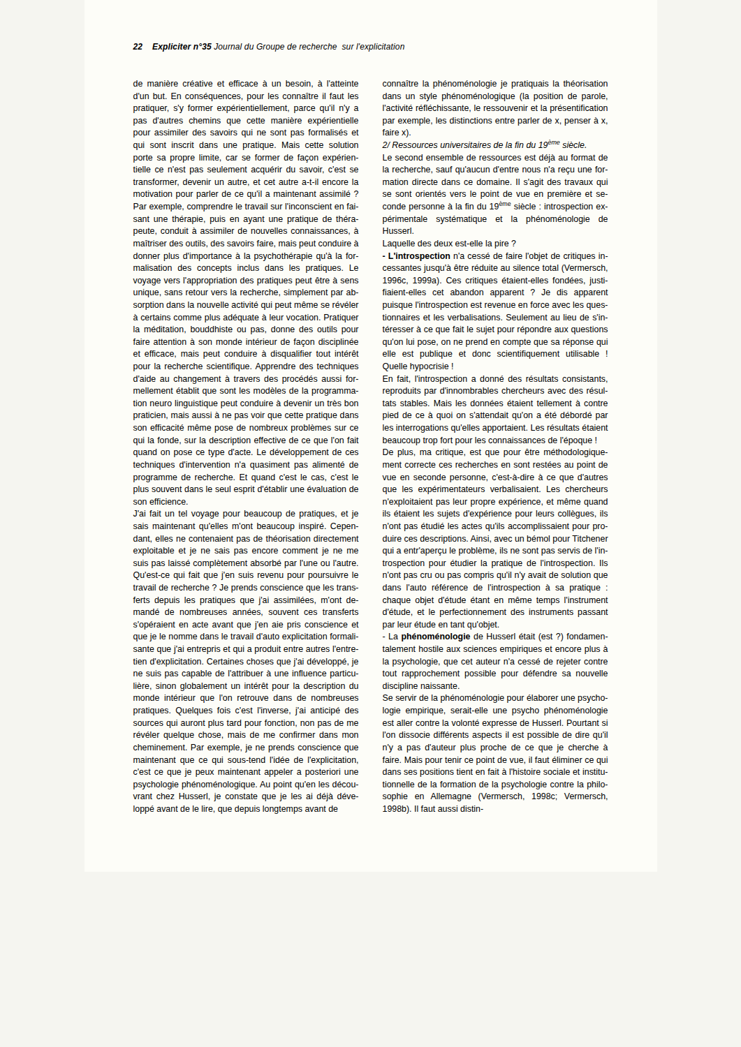22 Expliciter n°35 Journal du Groupe de recherche sur l'explicitation
de manière créative et efficace à un besoin, à l'atteinte d'un but. En conséquences, pour les connaître il faut les pratiquer, s'y former expérientiellement, parce qu'il n'y a pas d'autres chemins que cette manière expérientielle pour assimiler des savoirs qui ne sont pas formalisés et qui sont inscrit dans une pratique. Mais cette solution porte sa propre limite, car se former de façon expérientielle ce n'est pas seulement acquérir du savoir, c'est se transformer, devenir un autre, et cet autre a-t-il encore la motivation pour parler de ce qu'il a maintenant assimilé ? Par exemple, comprendre le travail sur l'inconscient en faisant une thérapie, puis en ayant une pratique de thérapeute, conduit à assimiler de nouvelles connaissances, à maîtriser des outils, des savoirs faire, mais peut conduire à donner plus d'importance à la psychothérapie qu'à la formalisation des concepts inclus dans les pratiques. Le voyage vers l'appropriation des pratiques peut être à sens unique, sans retour vers la recherche, simplement par absorption dans la nouvelle activité qui peut même se révéler à certains comme plus adéquate à leur vocation. Pratiquer la méditation, bouddhiste ou pas, donne des outils pour faire attention à son monde intérieur de façon disciplinée et efficace, mais peut conduire à disqualifier tout intérêt pour la recherche scientifique. Apprendre des techniques d'aide au changement à travers des procédés aussi formellement établit que sont les modèles de la programmation neuro linguistique peut conduire à devenir un très bon praticien, mais aussi à ne pas voir que cette pratique dans son efficacité même pose de nombreux problèmes sur ce qui la fonde, sur la description effective de ce que l'on fait quand on pose ce type d'acte. Le développement de ces techniques d'intervention n'a quasiment pas alimenté de programme de recherche. Et quand c'est le cas, c'est le plus souvent dans le seul esprit d'établir une évaluation de son efficience.
J'ai fait un tel voyage pour beaucoup de pratiques, et je sais maintenant qu'elles m'ont beaucoup inspiré. Cependant, elles ne contenaient pas de théorisation directement exploitable et je ne sais pas encore comment je ne me suis pas laissé complètement absorbé par l'une ou l'autre. Qu'est-ce qui fait que j'en suis revenu pour poursuivre le travail de recherche ? Je prends conscience que les transferts depuis les pratiques que j'ai assimilées, m'ont demandé de nombreuses années, souvent ces transferts s'opéraient en acte avant que j'en aie pris conscience et que je le nomme dans le travail d'auto explicitation formalisante que j'ai entrepris et qui a produit entre autres l'entretien d'explicitation. Certaines choses que j'ai développé, je ne suis pas capable de l'attribuer à une influence particulière, sinon globalement un intérêt pour la description du monde intérieur que l'on retrouve dans de nombreuses pratiques. Quelques fois c'est l'inverse, j'ai anticipé des sources qui auront plus tard pour fonction, non pas de me révéler quelque chose, mais de me confirmer dans mon cheminement. Par exemple, je ne prends conscience que maintenant que ce qui sous-tend l'idée de l'explicitation, c'est ce que je peux maintenant appeler a posteriori une psychologie phénoménologique. Au point qu'en les découvrant chez Husserl, je constate que je les ai déjà développé avant de le lire, que depuis longtemps avant de
connaître la phénoménologie je pratiquais la théorisation dans un style phénoménologique (la position de parole, l'activité réfléchissante, le ressouvenir et la présentification par exemple, les distinctions entre parler de x, penser à x, faire x).
2/ Ressources universitaires de la fin du 19ème siècle.
Le second ensemble de ressources est déjà au format de la recherche, sauf qu'aucun d'entre nous n'a reçu une formation directe dans ce domaine. Il s'agit des travaux qui se sont orientés vers le point de vue en première et seconde personne à la fin du 19ème siècle : introspection expérimentale systématique et la phénoménologie de Husserl.
Laquelle des deux est-elle la pire ?
- L'introspection n'a cessé de faire l'objet de critiques incessantes jusqu'à être réduite au silence total (Vermersch, 1996c, 1999a). Ces critiques étaient-elles fondées, justifiaient-elles cet abandon apparent ? Je dis apparent puisque l'introspection est revenue en force avec les questionnaires et les verbalisations. Seulement au lieu de s'intéresser à ce que fait le sujet pour répondre aux questions qu'on lui pose, on ne prend en compte que sa réponse qui elle est publique et donc scientifiquement utilisable ! Quelle hypocrisie !
En fait, l'introspection a donné des résultats consistants, reproduits par d'innombrables chercheurs avec des résultats stables. Mais les données étaient tellement à contre pied de ce à quoi on s'attendait qu'on a été débordé par les interrogations qu'elles apportaient. Les résultats étaient beaucoup trop fort pour les connaissances de l'époque !
De plus, ma critique, est que pour être méthodologiquement correcte ces recherches en sont restées au point de vue en seconde personne, c'est-à-dire à ce que d'autres que les expérimentateurs verbalisaient. Les chercheurs n'exploitaient pas leur propre expérience, et même quand ils étaient les sujets d'expérience pour leurs collègues, ils n'ont pas étudié les actes qu'ils accomplissaient pour produire ces descriptions. Ainsi, avec un bémol pour Titchener qui a entr'aperçu le problème, ils ne sont pas servis de l'introspection pour étudier la pratique de l'introspection. Ils n'ont pas cru ou pas compris qu'il n'y avait de solution que dans l'auto référence de l'introspection à sa pratique : chaque objet d'étude étant en même temps l'instrument d'étude, et le perfectionnement des instruments passant par leur étude en tant qu'objet.
- La phénoménologie de Husserl était (est ?) fondamentalement hostile aux sciences empiriques et encore plus à la psychologie, que cet auteur n'a cessé de rejeter contre tout rapprochement possible pour défendre sa nouvelle discipline naissante.
Se servir de la phénoménologie pour élaborer une psychologie empirique, serait-elle une psycho phénoménologie est aller contre la volonté expresse de Husserl. Pourtant si l'on dissocie différents aspects il est possible de dire qu'il n'y a pas d'auteur plus proche de ce que je cherche à faire. Mais pour tenir ce point de vue, il faut éliminer ce qui dans ses positions tient en fait à l'histoire sociale et institutionnelle de la formation de la psychologie contre la philosophie en Allemagne (Vermersch, 1998c; Vermersch, 1998b). Il faut aussi distin-